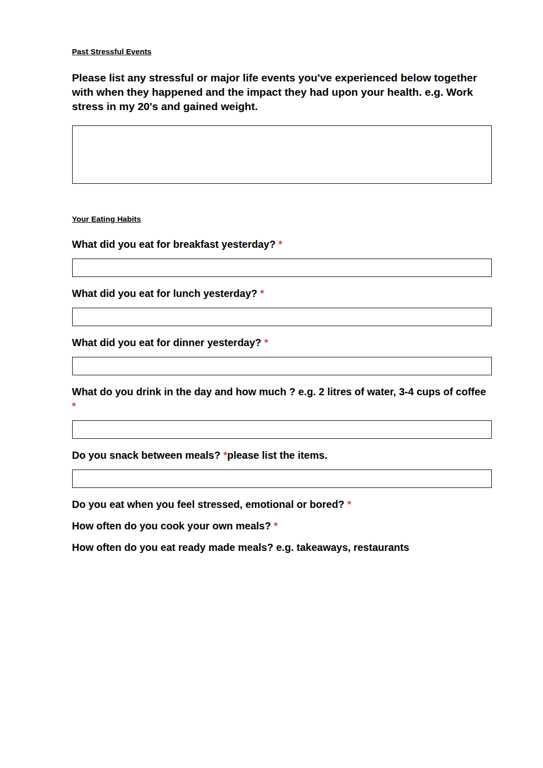Past Stressful Events
Please list any stressful or major life events you've experienced below together with when they happened and the impact they had upon your health. e.g. Work stress in my 20's and gained weight.
Your Eating Habits
What did you eat for breakfast yesterday? *
What did you eat for lunch yesterday? *
What did you eat for dinner yesterday? *
What do you drink in the day and how much ? e.g. 2 litres of water, 3-4 cups of coffee *
Do you snack between meals? *please list the items.
Do you eat when you feel stressed, emotional or bored? *
How often do you cook your own meals? *
How often do you eat ready made meals? e.g. takeaways, restaurants